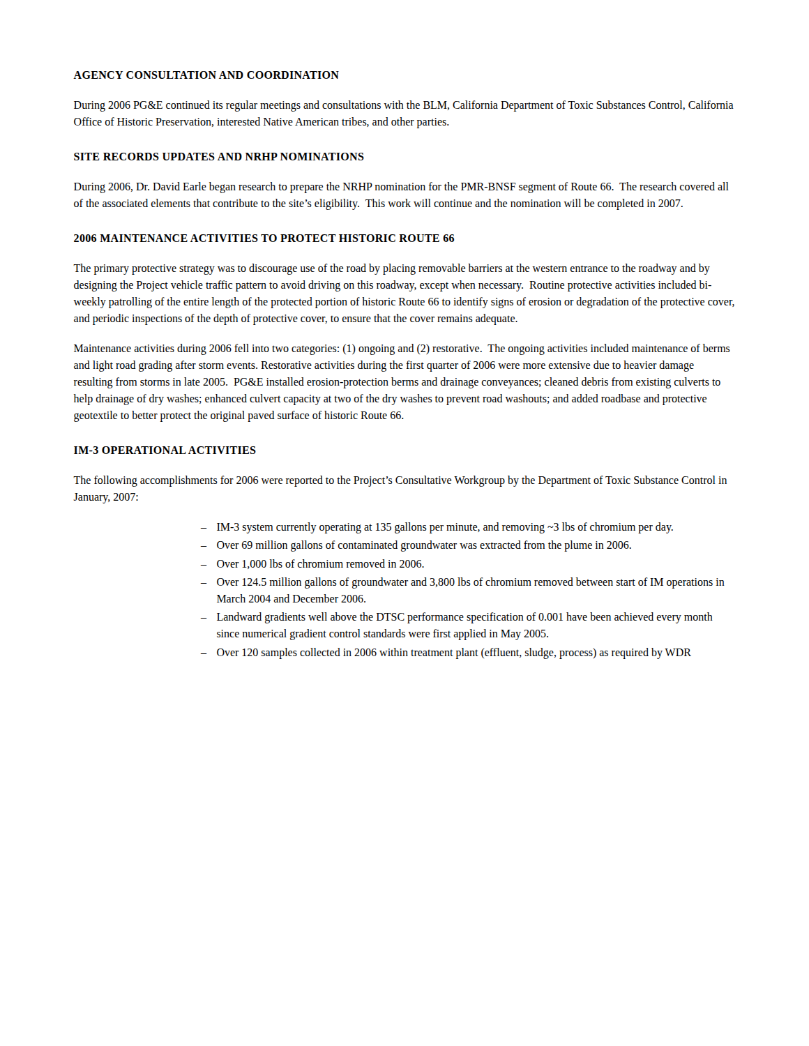AGENCY CONSULTATION AND COORDINATION
During 2006 PG&E continued its regular meetings and consultations with the BLM, California Department of Toxic Substances Control, California Office of Historic Preservation, interested Native American tribes, and other parties.
SITE RECORDS UPDATES AND NRHP NOMINATIONS
During 2006, Dr. David Earle began research to prepare the NRHP nomination for the PMR-BNSF segment of Route 66. The research covered all of the associated elements that contribute to the site’s eligibility. This work will continue and the nomination will be completed in 2007.
2006 MAINTENANCE ACTIVITIES TO PROTECT HISTORIC ROUTE 66
The primary protective strategy was to discourage use of the road by placing removable barriers at the western entrance to the roadway and by designing the Project vehicle traffic pattern to avoid driving on this roadway, except when necessary. Routine protective activities included bi-weekly patrolling of the entire length of the protected portion of historic Route 66 to identify signs of erosion or degradation of the protective cover, and periodic inspections of the depth of protective cover, to ensure that the cover remains adequate.
Maintenance activities during 2006 fell into two categories: (1) ongoing and (2) restorative. The ongoing activities included maintenance of berms and light road grading after storm events. Restorative activities during the first quarter of 2006 were more extensive due to heavier damage resulting from storms in late 2005. PG&E installed erosion-protection berms and drainage conveyances; cleaned debris from existing culverts to help drainage of dry washes; enhanced culvert capacity at two of the dry washes to prevent road washouts; and added roadbase and protective geotextile to better protect the original paved surface of historic Route 66.
IM-3 OPERATIONAL ACTIVITIES
The following accomplishments for 2006 were reported to the Project’s Consultative Workgroup by the Department of Toxic Substance Control in January, 2007:
IM-3 system currently operating at 135 gallons per minute, and removing ~3 lbs of chromium per day.
Over 69 million gallons of contaminated groundwater was extracted from the plume in 2006.
Over 1,000 lbs of chromium removed in 2006.
Over 124.5 million gallons of groundwater and 3,800 lbs of chromium removed between start of IM operations in March 2004 and December 2006.
Landward gradients well above the DTSC performance specification of 0.001 have been achieved every month since numerical gradient control standards were first applied in May 2005.
Over 120 samples collected in 2006 within treatment plant (effluent, sludge, process) as required by WDR